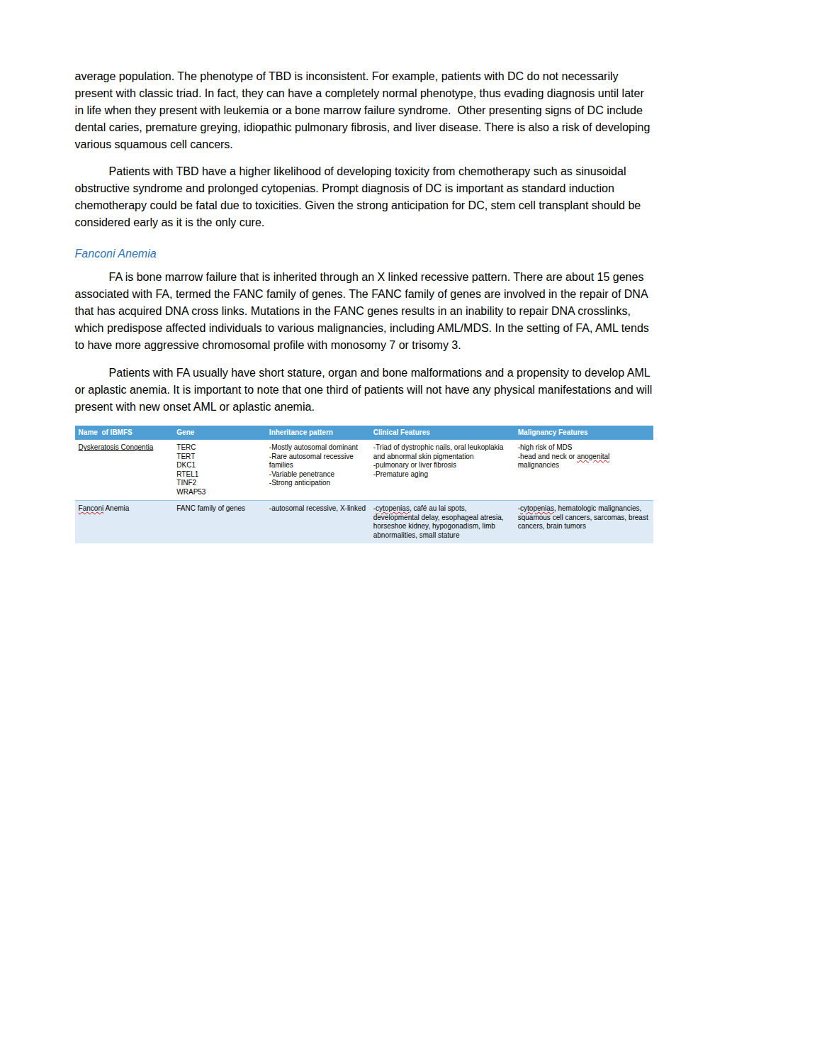average population. The phenotype of TBD is inconsistent. For example, patients with DC do not necessarily present with classic triad. In fact, they can have a completely normal phenotype, thus evading diagnosis until later in life when they present with leukemia or a bone marrow failure syndrome. Other presenting signs of DC include dental caries, premature greying, idiopathic pulmonary fibrosis, and liver disease. There is also a risk of developing various squamous cell cancers.
Patients with TBD have a higher likelihood of developing toxicity from chemotherapy such as sinusoidal obstructive syndrome and prolonged cytopenias. Prompt diagnosis of DC is important as standard induction chemotherapy could be fatal due to toxicities. Given the strong anticipation for DC, stem cell transplant should be considered early as it is the only cure.
Fanconi Anemia
FA is bone marrow failure that is inherited through an X linked recessive pattern. There are about 15 genes associated with FA, termed the FANC family of genes. The FANC family of genes are involved in the repair of DNA that has acquired DNA cross links. Mutations in the FANC genes results in an inability to repair DNA crosslinks, which predispose affected individuals to various malignancies, including AML/MDS. In the setting of FA, AML tends to have more aggressive chromosomal profile with monosomy 7 or trisomy 3.
Patients with FA usually have short stature, organ and bone malformations and a propensity to develop AML or aplastic anemia. It is important to note that one third of patients will not have any physical manifestations and will present with new onset AML or aplastic anemia.
| Name of IBMFS | Gene | Inheritance pattern | Clinical Features | Malignancy Features |
| --- | --- | --- | --- | --- |
| Dyskeratosis Congentia | TERC TERT DKC1 RTEL1 TINF2 WRAP53 | -Mostly autosomal dominant -Rare autosomal recessive families -Variable penetrance -Strong anticipation | -Triad of dystrophic nails, oral leukoplakia and abnormal skin pigmentation -pulmonary or liver fibrosis -Premature aging | -high risk of MDS -head and neck or anogenital malignancies |
| Fanconi Anemia | FANC family of genes | -autosomal recessive, X-linked | - cytopenias , café au lai spots, developmental delay, esophageal atresia, horseshoe kidney, hypogonadism, limb abnormalities, small stature | - cytopenias , hematologic malignancies, squamous cell cancers, sarcomas, breast cancers, brain tumors |